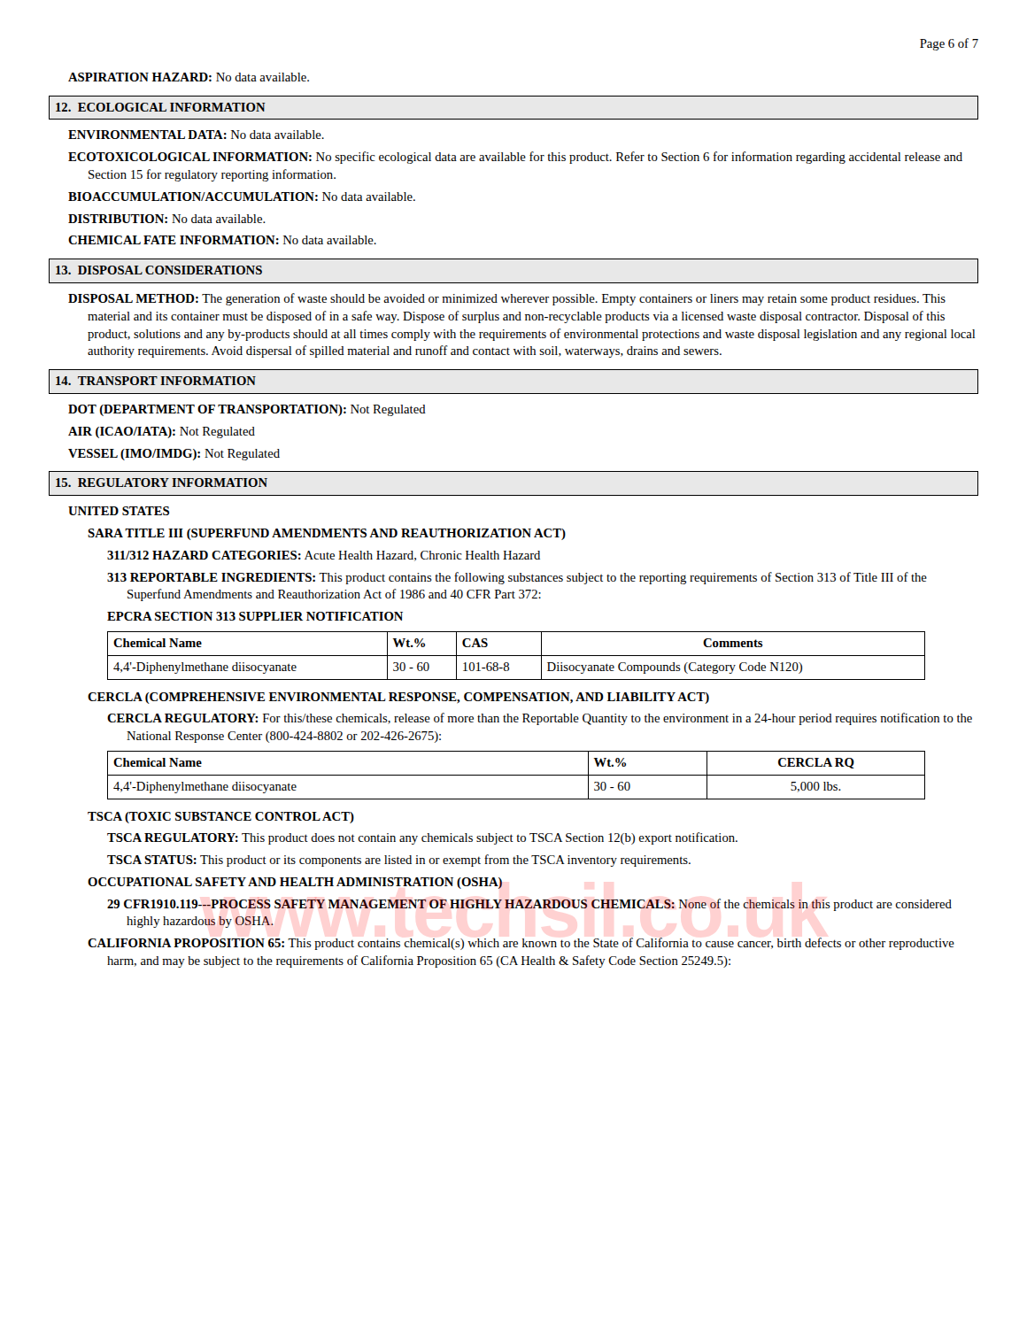Page 6 of 7
ASPIRATION HAZARD: No data available.
12. ECOLOGICAL INFORMATION
ENVIRONMENTAL DATA: No data available.
ECOTOXICOLOGICAL INFORMATION: No specific ecological data are available for this product. Refer to Section 6 for information regarding accidental release and Section 15 for regulatory reporting information.
BIOACCUMULATION/ACCUMULATION: No data available.
DISTRIBUTION: No data available.
CHEMICAL FATE INFORMATION: No data available.
13. DISPOSAL CONSIDERATIONS
DISPOSAL METHOD: The generation of waste should be avoided or minimized wherever possible. Empty containers or liners may retain some product residues. This material and its container must be disposed of in a safe way. Dispose of surplus and non-recyclable products via a licensed waste disposal contractor. Disposal of this product, solutions and any by-products should at all times comply with the requirements of environmental protections and waste disposal legislation and any regional local authority requirements. Avoid dispersal of spilled material and runoff and contact with soil, waterways, drains and sewers.
14. TRANSPORT INFORMATION
DOT (DEPARTMENT OF TRANSPORTATION): Not Regulated
AIR (ICAO/IATA): Not Regulated
VESSEL (IMO/IMDG): Not Regulated
15. REGULATORY INFORMATION
UNITED STATES
SARA TITLE III (SUPERFUND AMENDMENTS AND REAUTHORIZATION ACT)
311/312 HAZARD CATEGORIES: Acute Health Hazard, Chronic Health Hazard
313 REPORTABLE INGREDIENTS: This product contains the following substances subject to the reporting requirements of Section 313 of Title III of the Superfund Amendments and Reauthorization Act of 1986 and 40 CFR Part 372:
EPCRA SECTION 313 SUPPLIER NOTIFICATION
| Chemical Name | Wt.% | CAS | Comments |
| --- | --- | --- | --- |
| 4,4'-Diphenylmethane diisocyanate | 30 - 60 | 101-68-8 | Diisocyanate Compounds (Category Code N120) |
CERCLA (COMPREHENSIVE ENVIRONMENTAL RESPONSE, COMPENSATION, AND LIABILITY ACT)
CERCLA REGULATORY: For this/these chemicals, release of more than the Reportable Quantity to the environment in a 24-hour period requires notification to the National Response Center (800-424-8802 or 202-426-2675):
| Chemical Name | Wt.% | CERCLA RQ |
| --- | --- | --- |
| 4,4'-Diphenylmethane diisocyanate | 30 - 60 | 5,000 lbs. |
TSCA (TOXIC SUBSTANCE CONTROL ACT)
TSCA REGULATORY: This product does not contain any chemicals subject to TSCA Section 12(b) export notification.
TSCA STATUS: This product or its components are listed in or exempt from the TSCA inventory requirements.
OCCUPATIONAL SAFETY AND HEALTH ADMINISTRATION (OSHA)
29 CFR1910.119---PROCESS SAFETY MANAGEMENT OF HIGHLY HAZARDOUS CHEMICALS: None of the chemicals in this product are considered highly hazardous by OSHA.
CALIFORNIA PROPOSITION 65: This product contains chemical(s) which are known to the State of California to cause cancer, birth defects or other reproductive harm, and may be subject to the requirements of California Proposition 65 (CA Health & Safety Code Section 25249.5):
www.techsil.co.uk